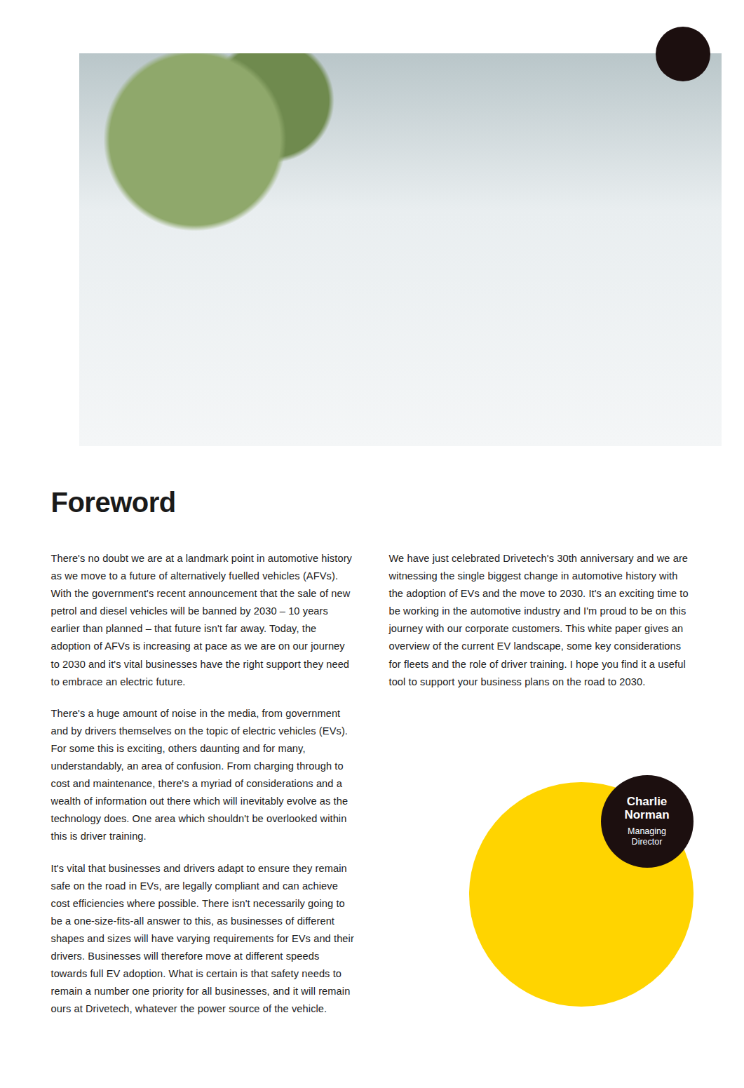Foreword
There's no doubt we are at a landmark point in automotive history as we move to a future of alternatively fuelled vehicles (AFVs). With the government's recent announcement that the sale of new petrol and diesel vehicles will be banned by 2030 – 10 years earlier than planned – that future isn't far away. Today, the adoption of AFVs is increasing at pace as we are on our journey to 2030 and it's vital businesses have the right support they need to embrace an electric future.
There's a huge amount of noise in the media, from government and by drivers themselves on the topic of electric vehicles (EVs). For some this is exciting, others daunting and for many, understandably, an area of confusion. From charging through to cost and maintenance, there's a myriad of considerations and a wealth of information out there which will inevitably evolve as the technology does. One area which shouldn't be overlooked within this is driver training.
It's vital that businesses and drivers adapt to ensure they remain safe on the road in EVs, are legally compliant and can achieve cost efficiencies where possible. There isn't necessarily going to be a one-size-fits-all answer to this, as businesses of different shapes and sizes will have varying requirements for EVs and their drivers. Businesses will therefore move at different speeds towards full EV adoption. What is certain is that safety needs to remain a number one priority for all businesses, and it will remain ours at Drivetech, whatever the power source of the vehicle.
We have just celebrated Drivetech's 30th anniversary and we are witnessing the single biggest change in automotive history with the adoption of EVs and the move to 2030. It's an exciting time to be working in the automotive industry and I'm proud to be on this journey with our corporate customers. This white paper gives an overview of the current EV landscape, some key considerations for fleets and the role of driver training. I hope you find it a useful tool to support your business plans on the road to 2030.
Charlie
Norman
Managing
Director